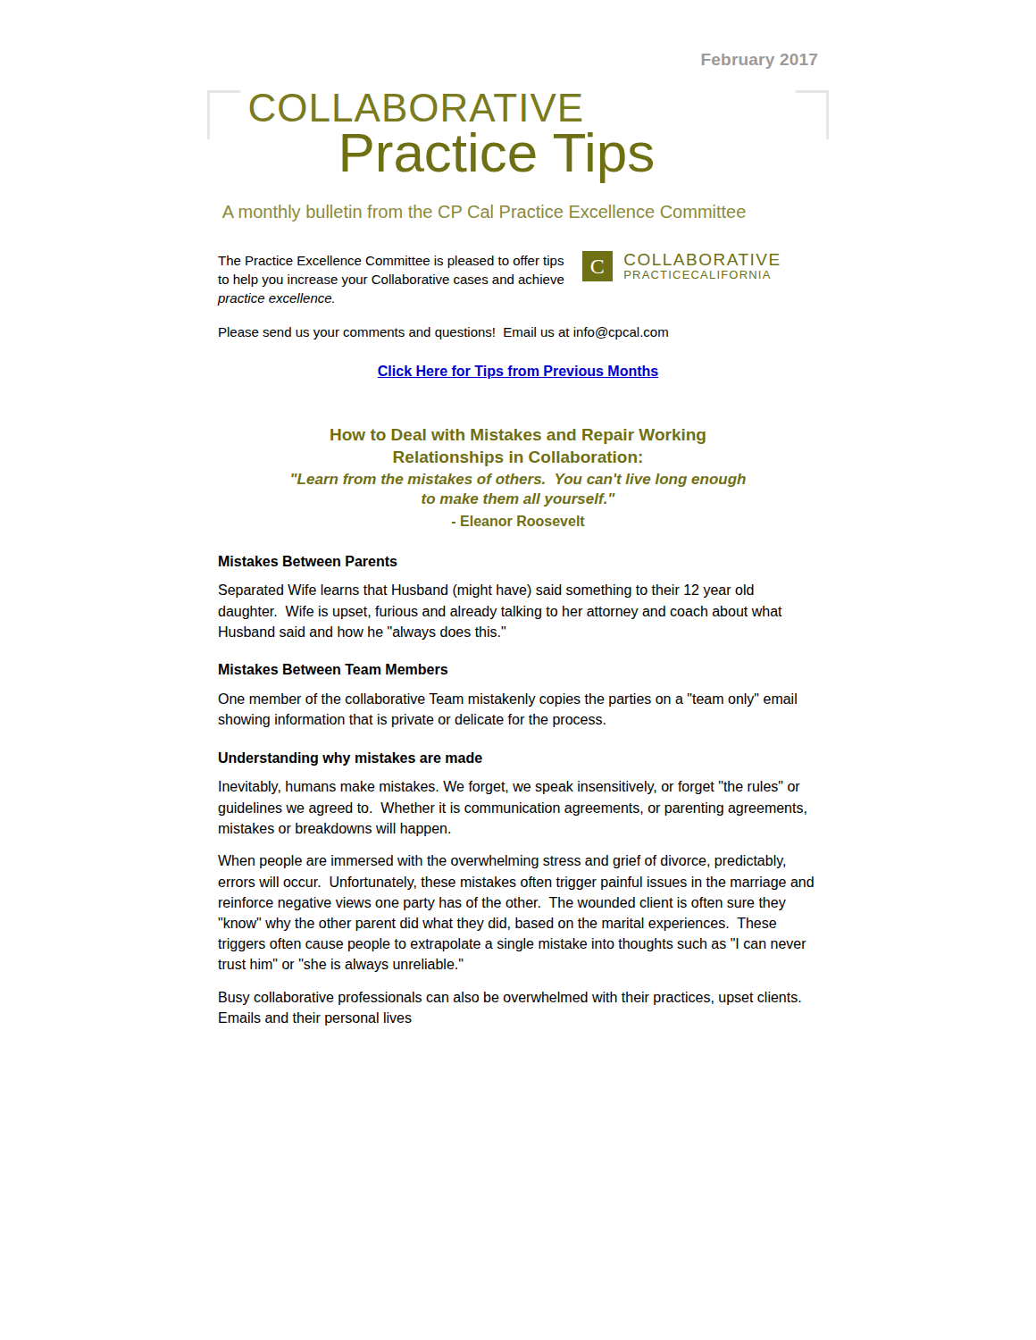February 2017
COLLABORATIVE
Practice Tips
A monthly bulletin from the CP Cal Practice Excellence Committee
The Practice Excellence Committee is pleased to offer tips to help you increase your Collaborative cases and achieve practice excellence.
C COLLABORATIVE PRACTICECALIFORNIA
Please send us your comments and questions! Email us at info@cpcal.com
Click Here for Tips from Previous Months
How to Deal with Mistakes and Repair Working
Relationships in Collaboration:
"Learn from the mistakes of others. You can't live long enough
to make them all yourself."
- Eleanor Roosevelt
Mistakes Between Parents
Separated Wife learns that Husband (might have) said something to their 12 year old daughter. Wife is upset, furious and already talking to her attorney and coach about what Husband said and how he "always does this."
Mistakes Between Team Members
One member of the collaborative Team mistakenly copies the parties on a "team only" email showing information that is private or delicate for the process.
Understanding why mistakes are made
Inevitably, humans make mistakes. We forget, we speak insensitively, or forget "the rules" or guidelines we agreed to. Whether it is communication agreements, or parenting agreements, mistakes or breakdowns will happen.
When people are immersed with the overwhelming stress and grief of divorce, predictably, errors will occur. Unfortunately, these mistakes often trigger painful issues in the marriage and reinforce negative views one party has of the other. The wounded client is often sure they "know" why the other parent did what they did, based on the marital experiences. These triggers often cause people to extrapolate a single mistake into thoughts such as "I can never trust him" or "she is always unreliable."
Busy collaborative professionals can also be overwhelmed with their practices, upset clients. Emails and their personal lives